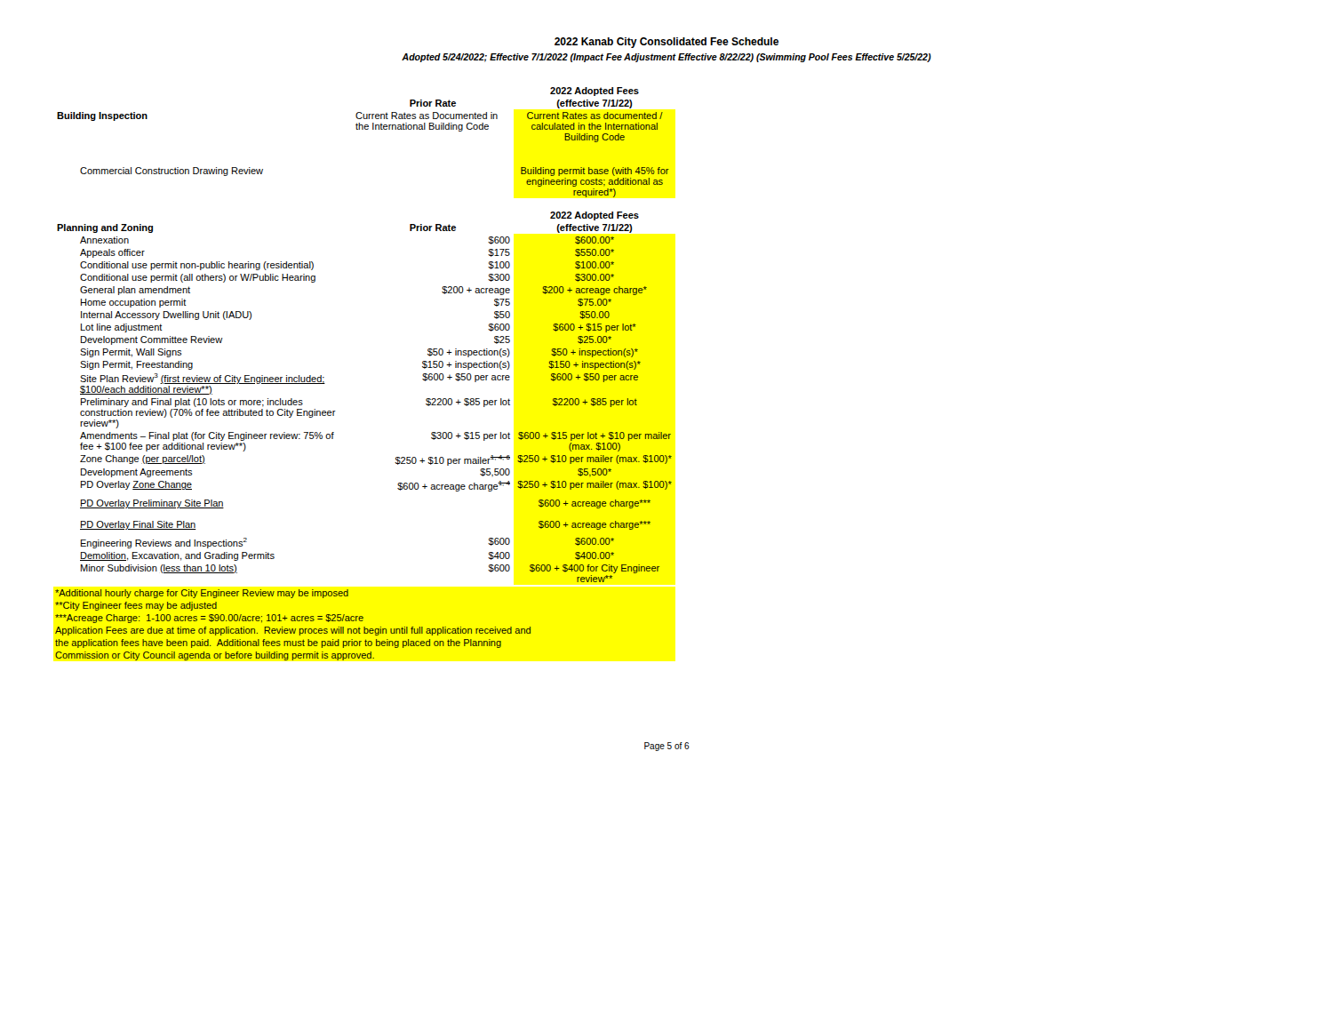2022 Kanab City Consolidated Fee Schedule
Adopted 5/24/2022; Effective 7/1/2022 (Impact Fee Adjustment Effective 8/22/22) (Swimming Pool Fees Effective 5/25/22)
| | | 2022 Adopted Fees |
| | Prior Rate | (effective 7/1/22) |
| Building Inspection | Current Rates as Documented in the International Building Code | Current Rates as documented / calculated in the International Building Code |
| Commercial Construction Drawing Review | | Building permit base (with 45% for engineering costs; additional as required*) |
| | | 2022 Adopted Fees |
| Planning and Zoning | Prior Rate | (effective 7/1/22) |
| Annexation | $600 | $600.00* |
| Appeals officer | $175 | $550.00* |
| Conditional use permit non-public hearing (residential) | $100 | $100.00* |
| Conditional use permit (all others) or W/Public Hearing | $300 | $300.00* |
| General plan amendment | $200 + acreage | $200 + acreage charge* |
| Home occupation permit | $75 | $75.00* |
| Internal Accessory Dwelling Unit (IADU) | $50 | $50.00 |
| Lot line adjustment | $600 | $600 + $15 per lot* |
| Development Committee Review | $25 | $25.00* |
| Sign Permit, Wall Signs | $50 + inspection(s) | $50 + inspection(s)* |
| Sign Permit, Freestanding | $150 + inspection(s) | $150 + inspection(s)* |
| Site Plan Review 3 (first review of City Engineer included; $100/each additional review**) | $600 + $50 per acre | $600 + $50 per acre |
| Preliminary and Final plat (10 lots or more; includes construction review) (70% of fee attributed to City Engineer review**) | $2200 + $85 per lot | $2200 + $85 per lot |
| Amendments – Final plat (for City Engineer review: 75% of fee + $100 fee per additional review**) | $300 + $15 per lot | $600 + $15 per lot + $10 per mailer (max. $100) |
| Zone Change (per parcel/lot) | $250 + $10 per mailer 1, 4, 6 | $250 + $10 per mailer (max. $100)* |
| Development Agreements | $5,500 | $5,500* |
| PD Overlay Zone Change | $600 + acreage charge 1, 4 | $250 + $10 per mailer (max. $100)* |
| PD Overlay Preliminary Site Plan | | $600 + acreage charge*** |
| PD Overlay Final Site Plan | | $600 + acreage charge*** |
| Engineering Reviews and Inspections 2 | $600 | $600.00* |
| Demolition, Excavation, and Grading Permits | $400 | $400.00* |
| Minor Subdivision (less than 10 lots) | $600 | $600 + $400 for City Engineer review** |
*Additional hourly charge for City Engineer Review may be imposed
**City Engineer fees may be adjusted
***Acreage Charge: 1-100 acres = $90.00/acre; 101+ acres = $25/acre
Application Fees are due at time of application. Review proces will not begin until full application received and
the application fees have been paid. Additional fees must be paid prior to being placed on the Planning
Commission or City Council agenda or before building permit is approved.
Page 5 of 6